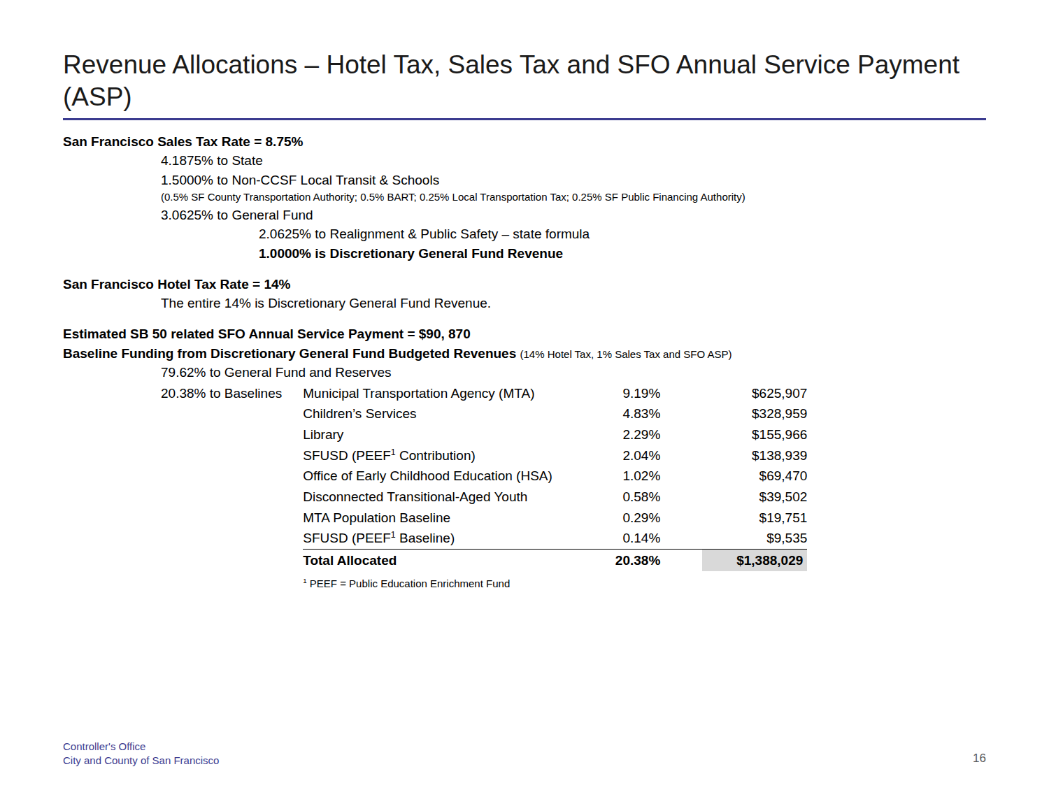Revenue Allocations – Hotel Tax, Sales Tax and SFO Annual Service Payment (ASP)
San Francisco Sales Tax Rate = 8.75%
4.1875% to State
1.5000% to Non-CCSF Local Transit & Schools
(0.5% SF County Transportation Authority; 0.5% BART; 0.25% Local Transportation Tax; 0.25% SF Public Financing Authority)
3.0625% to General Fund
2.0625% to Realignment & Public Safety – state formula
1.0000% is Discretionary General Fund Revenue
San Francisco Hotel Tax Rate = 14%
The entire 14% is Discretionary General Fund Revenue.
Estimated SB 50 related SFO Annual Service Payment = $90, 870
Baseline Funding from Discretionary General Fund Budgeted Revenues (14% Hotel Tax, 1% Sales Tax and SFO ASP)
79.62% to General Fund and Reserves
20.38% to Baselines
| Municipal Transportation Agency (MTA) | 9.19% | $625,907 |
| Children’s Services | 4.83% | $328,959 |
| Library | 2.29% | $155,966 |
| SFUSD (PEEF 1 Contribution) | 2.04% | $138,939 |
| Office of Early Childhood Education (HSA) | 1.02% | $69,470 |
| Disconnected Transitional-Aged Youth | 0.58% | $39,502 |
| MTA Population Baseline | 0.29% | $19,751 |
| SFUSD (PEEF 1 Baseline) | 0.14% | $9,535 |
| Total Allocated | 20.38% | $1,388,029 |
1 PEEF = Public Education Enrichment Fund
Controller's Office
City and County of San Francisco
16